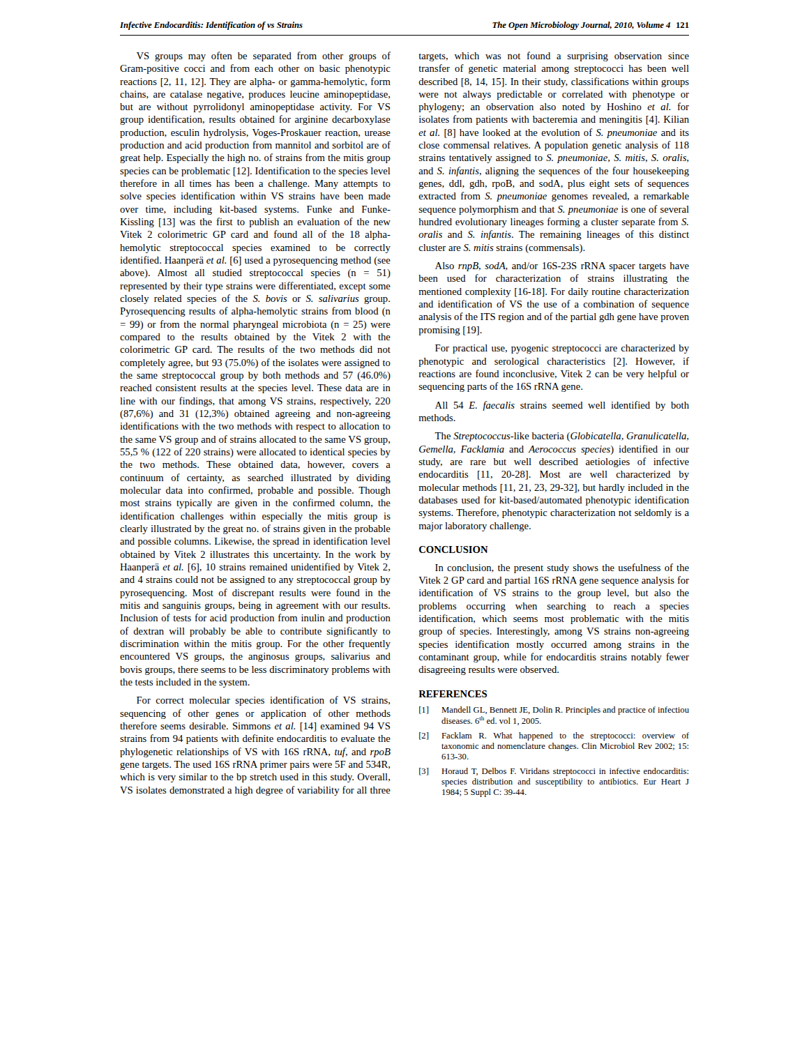Infective Endocarditis: Identification of vs Strains
The Open Microbiology Journal, 2010, Volume 4121
VS groups may often be separated from other groups of Gram-positive cocci and from each other on basic phenotypic reactions [2, 11, 12]. They are alpha- or gamma-hemolytic, form chains, are catalase negative, produces leucine aminopeptidase, but are without pyrrolidonyl aminopeptidase activity. For VS group identification, results obtained for arginine decarboxylase production, esculin hydrolysis, Voges-Proskauer reaction, urease production and acid production from mannitol and sorbitol are of great help. Especially the high no. of strains from the mitis group species can be problematic [12]. Identification to the species level therefore in all times has been a challenge. Many attempts to solve species identification within VS strains have been made over time, including kit-based systems. Funke and Funke-Kissling [13] was the first to publish an evaluation of the new Vitek 2 colorimetric GP card and found all of the 18 alpha-hemolytic streptococcal species examined to be correctly identified. Haanperä et al. [6] used a pyrosequencing method (see above). Almost all studied streptococcal species (n = 51) represented by their type strains were differentiated, except some closely related species of the S. bovis or S. salivarius group. Pyrosequencing results of alpha-hemolytic strains from blood (n = 99) or from the normal pharyngeal microbiota (n = 25) were compared to the results obtained by the Vitek 2 with the colorimetric GP card. The results of the two methods did not completely agree, but 93 (75.0%) of the isolates were assigned to the same streptococcal group by both methods and 57 (46.0%) reached consistent results at the species level. These data are in line with our findings, that among VS strains, respectively, 220 (87,6%) and 31 (12,3%) obtained agreeing and non-agreeing identifications with the two methods with respect to allocation to the same VS group and of strains allocated to the same VS group, 55,5 % (122 of 220 strains) were allocated to identical species by the two methods. These obtained data, however, covers a continuum of certainty, as searched illustrated by dividing molecular data into confirmed, probable and possible. Though most strains typically are given in the confirmed column, the identification challenges within especially the mitis group is clearly illustrated by the great no. of strains given in the probable and possible columns. Likewise, the spread in identification level obtained by Vitek 2 illustrates this uncertainty. In the work by Haanperä et al. [6], 10 strains remained unidentified by Vitek 2, and 4 strains could not be assigned to any streptococcal group by pyrosequencing. Most of discrepant results were found in the mitis and sanguinis groups, being in agreement with our results. Inclusion of tests for acid production from inulin and production of dextran will probably be able to contribute significantly to discrimination within the mitis group. For the other frequently encountered VS groups, the anginosus groups, salivarius and bovis groups, there seems to be less discriminatory problems with the tests included in the system.
For correct molecular species identification of VS strains, sequencing of other genes or application of other methods therefore seems desirable. Simmons et al. [14] examined 94 VS strains from 94 patients with definite endocarditis to evaluate the phylogenetic relationships of VS with 16S rRNA, tuf, and rpoB gene targets. The used 16S rRNA primer pairs were 5F and 534R, which is very similar to the bp stretch used in this study. Overall, VS isolates demonstrated a high degree of variability for all three targets, which was not found a surprising observation since transfer of genetic material among streptococci has been well described [8, 14, 15]. In their study, classifications within groups were not always predictable or correlated with phenotype or phylogeny; an observation also noted by Hoshino et al. for isolates from patients with bacteremia and meningitis [4]. Kilian et al. [8] have looked at the evolution of S. pneumoniae and its close commensal relatives. A population genetic analysis of 118 strains tentatively assigned to S. pneumoniae, S. mitis, S. oralis, and S. infantis, aligning the sequences of the four housekeeping genes, ddl, gdh, rpoB, and sodA, plus eight sets of sequences extracted from S. pneumoniae genomes revealed, a remarkable sequence polymorphism and that S. pneumoniae is one of several hundred evolutionary lineages forming a cluster separate from S. oralis and S. infantis. The remaining lineages of this distinct cluster are S. mitis strains (commensals).
Also rnpB, sodA, and/or 16S-23S rRNA spacer targets have been used for characterization of strains illustrating the mentioned complexity [16-18]. For daily routine characterization and identification of VS the use of a combination of sequence analysis of the ITS region and of the partial gdh gene have proven promising [19].
For practical use, pyogenic streptococci are characterized by phenotypic and serological characteristics [2]. However, if reactions are found inconclusive, Vitek 2 can be very helpful or sequencing parts of the 16S rRNA gene.
All 54 E. faecalis strains seemed well identified by both methods.
The Streptococcus-like bacteria (Globicatella, Granulicatella, Gemella, Facklamia and Aerococcus species) identified in our study, are rare but well described aetiologies of infective endocarditis [11, 20-28]. Most are well characterized by molecular methods [11, 21, 23, 29-32], but hardly included in the databases used for kit-based/automated phenotypic identification systems. Therefore, phenotypic characterization not seldomly is a major laboratory challenge.
Conclusion
In conclusion, the present study shows the usefulness of the Vitek 2 GP card and partial 16S rRNA gene sequence analysis for identification of VS strains to the group level, but also the problems occurring when searching to reach a species identification, which seems most problematic with the mitis group of species. Interestingly, among VS strains non-agreeing species identification mostly occurred among strains in the contaminant group, while for endocarditis strains notably fewer disagreeing results were observed.
References
[1] Mandell GL, Bennett JE, Dolin R. Principles and practice of infectiou diseases. 6th ed. vol 1, 2005.
[2] Facklam R. What happened to the streptococci: overview of taxonomic and nomenclature changes. Clin Microbiol Rev 2002; 15: 613-30.
[3] Horaud T, Delbos F. Viridans streptococci in infective endocarditis: species distribution and susceptibility to antibiotics. Eur Heart J 1984; 5 Suppl C: 39-44.